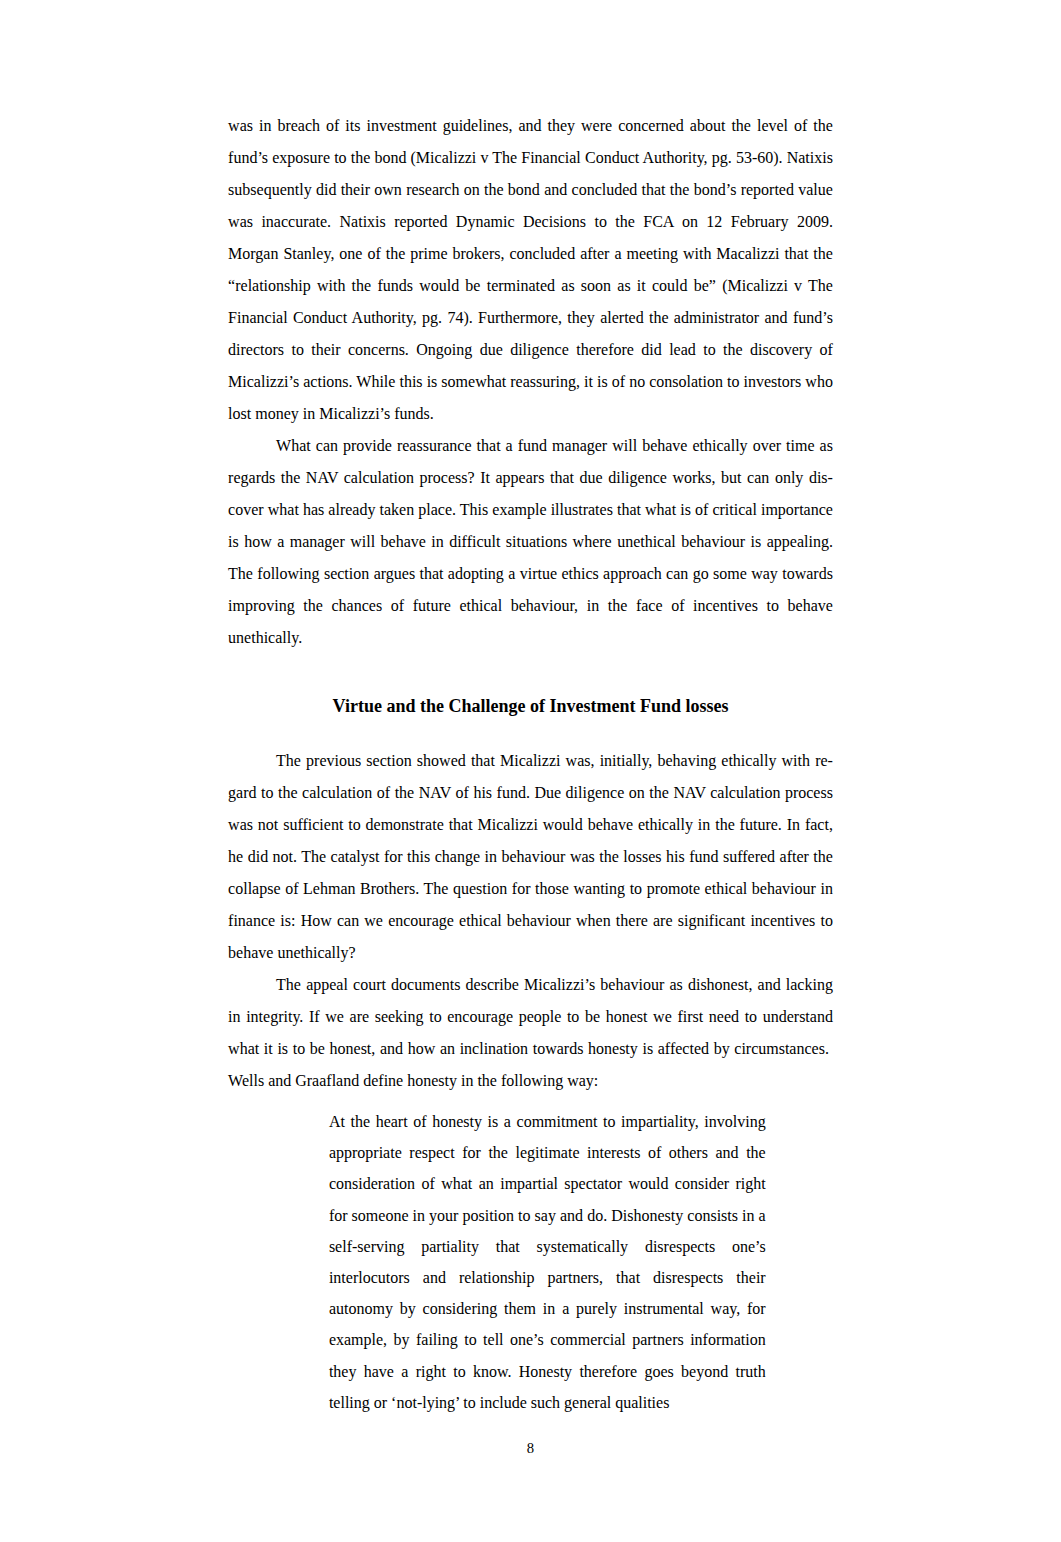was in breach of its investment guidelines, and they were concerned about the level of the fund’s exposure to the bond (Micalizzi v The Financial Conduct Authority, pg. 53-60). Natixis subsequently did their own research on the bond and concluded that the bond’s reported value was inaccurate. Natixis reported Dynamic Decisions to the FCA on 12 February 2009. Morgan Stanley, one of the prime brokers, concluded after a meeting with Macalizzi that the “relationship with the funds would be terminated as soon as it could be” (Micalizzi v The Financial Conduct Authority, pg. 74). Furthermore, they alerted the administrator and fund’s directors to their concerns. Ongoing due diligence therefore did lead to the discovery of Micalizzi’s actions. While this is somewhat reassuring, it is of no consolation to investors who lost money in Micalizzi’s funds.
What can provide reassurance that a fund manager will behave ethically over time as regards the NAV calculation process? It appears that due diligence works, but can only discover what has already taken place. This example illustrates that what is of critical importance is how a manager will behave in difficult situations where unethical behaviour is appealing. The following section argues that adopting a virtue ethics approach can go some way towards improving the chances of future ethical behaviour, in the face of incentives to behave unethically.
Virtue and the Challenge of Investment Fund losses
The previous section showed that Micalizzi was, initially, behaving ethically with regard to the calculation of the NAV of his fund. Due diligence on the NAV calculation process was not sufficient to demonstrate that Micalizzi would behave ethically in the future. In fact, he did not. The catalyst for this change in behaviour was the losses his fund suffered after the collapse of Lehman Brothers. The question for those wanting to promote ethical behaviour in finance is: How can we encourage ethical behaviour when there are significant incentives to behave unethically?
The appeal court documents describe Micalizzi’s behaviour as dishonest, and lacking in integrity. If we are seeking to encourage people to be honest we first need to understand what it is to be honest, and how an inclination towards honesty is affected by circumstances. Wells and Graafland define honesty in the following way:
At the heart of honesty is a commitment to impartiality, involving appropriate respect for the legitimate interests of others and the consideration of what an impartial spectator would consider right for someone in your position to say and do. Dishonesty consists in a self-serving partiality that systematically disrespects one’s interlocutors and relationship partners, that disrespects their autonomy by considering them in a purely instrumental way, for example, by failing to tell one’s commercial partners information they have a right to know. Honesty therefore goes beyond truth telling or ‘not-lying’ to include such general qualities
8